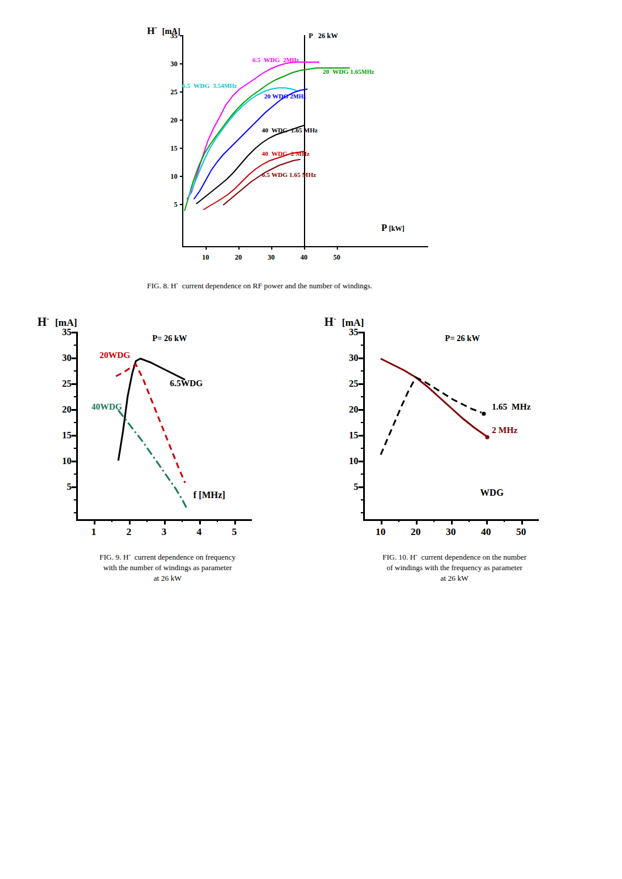H- [mA]
P 26 kW
35
30
25
20
15
10
5
10
20
30
40
50
P [kW]
6.5 WDG 2MHz
20 WDG 1.65MHz
6.5 WDG 3.54MHz
20 WDG 2MHz
40 WDG 1.65 MHz
40 WDG 2 MHz
6.5 WDG 1.65 MHz
FIG. 8. H- current dependence on RF power and the number of windings.
H- [mA]
P= 26 kW
35
30
25
20
15
10
5
1
2
3
4
5
f [MHz]
20WDG
6.5WDG
40WDG
FIG. 9. H- current dependence on frequency
with the number of windings as parameter
at 26 kW
H- [mA]
P= 26 kW
35
30
25
20
15
10
5
10
20
30
40
50
WDG
1.65 MHz
2 MHz
FIG. 10. H- current dependence on the number
of windings with the frequency as parameter
at 26 kW